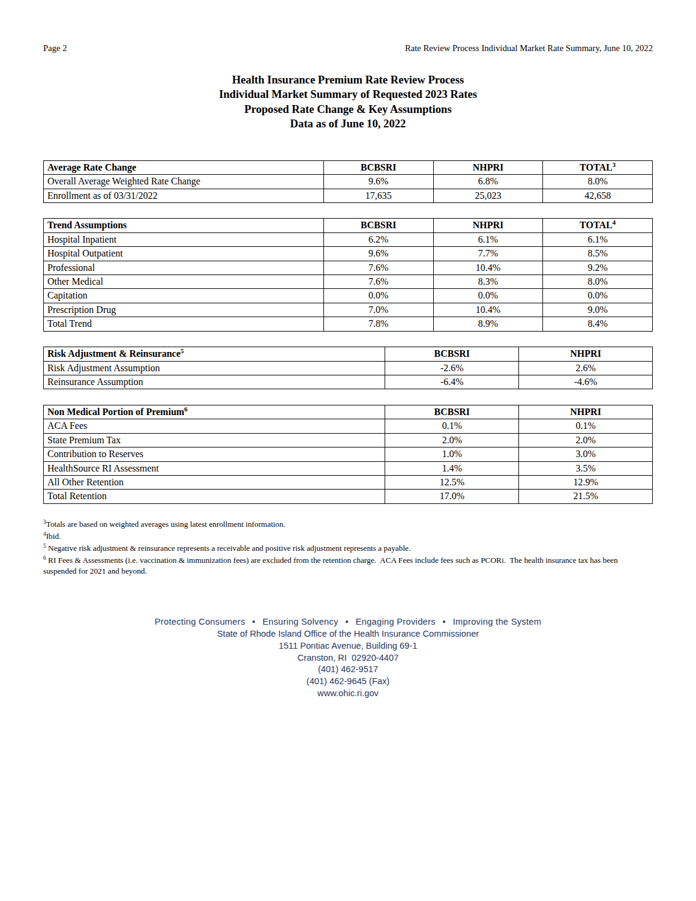Page 2
Rate Review Process Individual Market Rate Summary, June 10, 2022
Health Insurance Premium Rate Review Process
Individual Market Summary of Requested 2023 Rates
Proposed Rate Change & Key Assumptions
Data as of June 10, 2022
| Average Rate Change | BCBSRI | NHPRI | TOTAL 3 |
| --- | --- | --- | --- |
| Overall Average Weighted Rate Change | 9.6% | 6.8% | 8.0% |
| Enrollment as of 03/31/2022 | 17,635 | 25,023 | 42,658 |
| Trend Assumptions | BCBSRI | NHPRI | TOTAL 4 |
| --- | --- | --- | --- |
| Hospital Inpatient | 6.2% | 6.1% | 6.1% |
| Hospital Outpatient | 9.6% | 7.7% | 8.5% |
| Professional | 7.6% | 10.4% | 9.2% |
| Other Medical | 7.6% | 8.3% | 8.0% |
| Capitation | 0.0% | 0.0% | 0.0% |
| Prescription Drug | 7.0% | 10.4% | 9.0% |
| Total Trend | 7.8% | 8.9% | 8.4% |
| Risk Adjustment & Reinsurance 5 | BCBSRI | NHPRI |
| --- | --- | --- |
| Risk Adjustment Assumption | -2.6% | 2.6% |
| Reinsurance Assumption | -6.4% | -4.6% |
| Non Medical Portion of Premium 6 | BCBSRI | NHPRI |
| --- | --- | --- |
| ACA Fees | 0.1% | 0.1% |
| State Premium Tax | 2.0% | 2.0% |
| Contribution to Reserves | 1.0% | 3.0% |
| HealthSource RI Assessment | 1.4% | 3.5% |
| All Other Retention | 12.5% | 12.9% |
| Total Retention | 17.0% | 21.5% |
3Totals are based on weighted averages using latest enrollment information.
4Ibid.
5 Negative risk adjustment & reinsurance represents a receivable and positive risk adjustment represents a payable.
6 RI Fees & Assessments (i.e. vaccination & immunization fees) are excluded from the retention charge. ACA Fees include fees such as PCORi. The health insurance tax has been suspended for 2021 and beyond.
Protecting Consumers • Ensuring Solvency • Engaging Providers • Improving the System
State of Rhode Island Office of the Health Insurance Commissioner
1511 Pontiac Avenue, Building 69-1
Cranston, RI 02920-4407
(401) 462-9517
(401) 462-9645 (Fax)
www.ohic.ri.gov